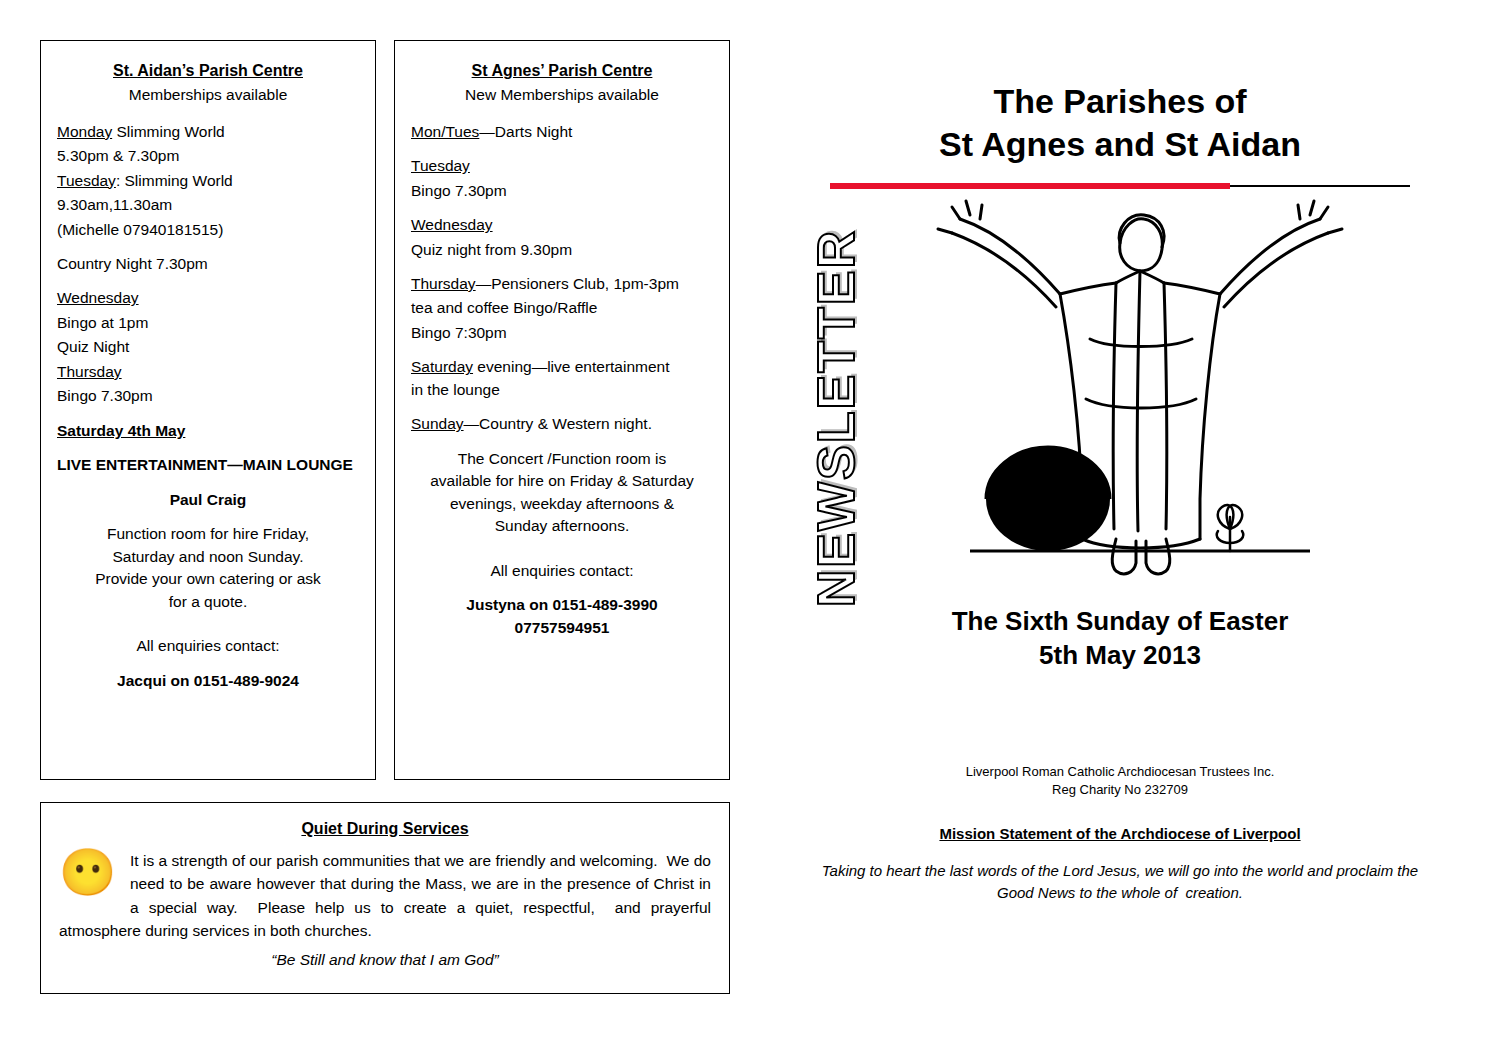St. Aidan’s Parish Centre
Memberships available
Monday Slimming World
5.30pm & 7.30pm
Tuesday: Slimming World
9.30am,11.30am
(Michelle 07940181515)
Country Night 7.30pm
Wednesday
Bingo at 1pm
Quiz Night
Thursday
Bingo 7.30pm
Saturday 4th May
LIVE ENTERTAINMENT—MAIN LOUNGE
Paul Craig
Function room for hire Friday,
Saturday and noon Sunday.
Provide your own catering or ask
for a quote.
All enquiries contact:
Jacqui on 0151-489-9024
St Agnes’ Parish Centre
New Memberships available
Mon/Tues—Darts Night
Tuesday
Bingo 7.30pm
Wednesday
Quiz night from 9.30pm
Thursday—Pensioners Club, 1pm-3pm
tea and coffee Bingo/Raffle
Bingo 7:30pm
Saturday evening—live entertainment
in the lounge
Sunday—Country & Western night.
The Concert /Function room is
available for hire on Friday & Saturday
evenings, weekday afternoons &
Sunday afternoons.
All enquiries contact:
Justyna on 0151-489-3990
07757594951
Quiet During Services
😶
It is a strength of our parish communities that we are friendly and welcoming. We do need to be aware however that during the Mass, we are in the presence of Christ in a special way. Please help us to create a quiet, respectful, and prayerful atmosphere during services in both churches.
“Be Still and know that I am God”
The Parishes of
St Agnes and St Aidan
NEWSLETTER
The Sixth Sunday of Easter
5th May 2013
Liverpool Roman Catholic Archdiocesan Trustees Inc.
Reg Charity No 232709
Mission Statement of the Archdiocese of Liverpool
Taking to heart the last words of the Lord Jesus, we will go into the world and proclaim the Good News to the whole of creation.